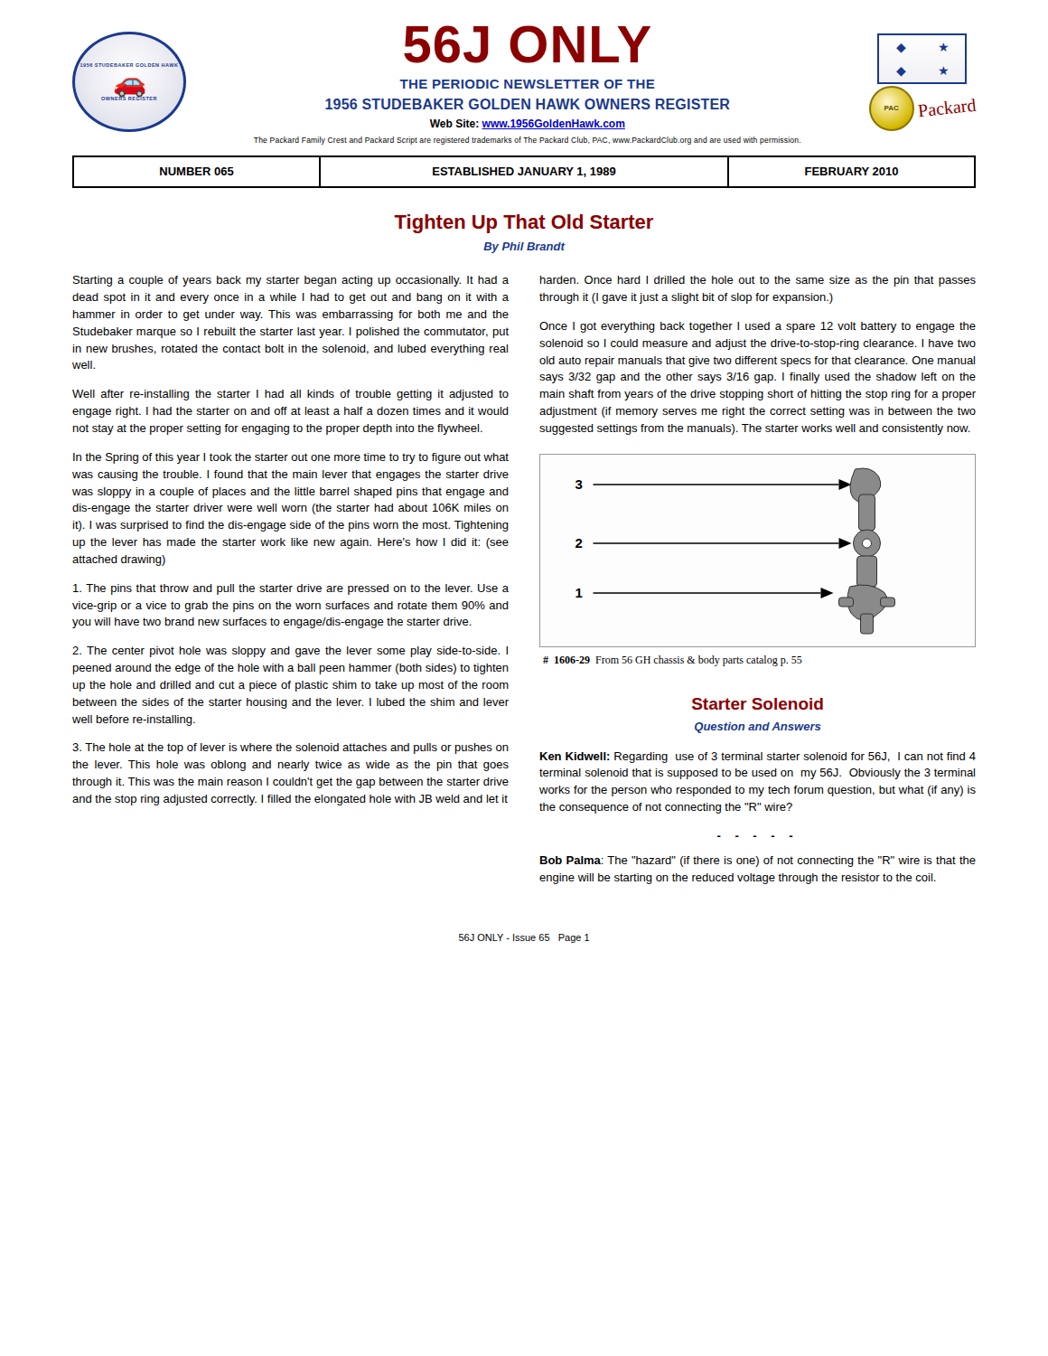1956 STUDEBAKER GOLDEN HAWK
🚗
OWNERS REGISTER
56J ONLY
THE PERIODIC NEWSLETTER OF THE
1956 STUDEBAKER GOLDEN HAWK OWNERS REGISTER
Web Site: www.1956GoldenHawk.com
The Packard Family Crest and Packard Script are registered trademarks of The Packard Club, PAC, www.PackardClub.org and are used with permission.
◆★◆★
PAC
Packard
NUMBER 065
ESTABLISHED JANUARY 1, 1989
FEBRUARY 2010
Tighten Up That Old Starter
By Phil Brandt
Starting a couple of years back my starter began acting up occasionally. It had a dead spot in it and every once in a while I had to get out and bang on it with a hammer in order to get under way. This was embarrassing for both me and the Studebaker marque so I rebuilt the starter last year. I polished the commutator, put in new brushes, rotated the contact bolt in the solenoid, and lubed everything real well.
Well after re-installing the starter I had all kinds of trouble getting it adjusted to engage right. I had the starter on and off at least a half a dozen times and it would not stay at the proper setting for engaging to the proper depth into the flywheel.
In the Spring of this year I took the starter out one more time to try to figure out what was causing the trouble. I found that the main lever that engages the starter drive was sloppy in a couple of places and the little barrel shaped pins that engage and dis-engage the starter driver were well worn (the starter had about 106K miles on it). I was surprised to find the dis-engage side of the pins worn the most. Tightening up the lever has made the starter work like new again. Here's how I did it: (see attached drawing)
1. The pins that throw and pull the starter drive are pressed on to the lever. Use a vice-grip or a vice to grab the pins on the worn surfaces and rotate them 90% and you will have two brand new surfaces to engage/dis-engage the starter drive.
2. The center pivot hole was sloppy and gave the lever some play side-to-side. I peened around the edge of the hole with a ball peen hammer (both sides) to tighten up the hole and drilled and cut a piece of plastic shim to take up most of the room between the sides of the starter housing and the lever. I lubed the shim and lever well before re-installing.
3. The hole at the top of lever is where the solenoid attaches and pulls or pushes on the lever. This hole was oblong and nearly twice as wide as the pin that goes through it. This was the main reason I couldn't get the gap between the starter drive and the stop ring adjusted correctly. I filled the elongated hole with JB weld and let it
harden. Once hard I drilled the hole out to the same size as the pin that passes through it (I gave it just a slight bit of slop for expansion.)
Once I got everything back together I used a spare 12 volt battery to engage the solenoid so I could measure and adjust the drive-to-stop-ring clearance. I have two old auto repair manuals that give two different specs for that clearance. One manual says 3/32 gap and the other says 3/16 gap. I finally used the shadow left on the main shaft from years of the drive stopping short of hitting the stop ring for a proper adjustment (if memory serves me right the correct setting was in between the two suggested settings from the manuals). The starter works well and consistently now.
3 2 1
# 1606-29 From 56 GH chassis & body parts catalog p. 55
Starter Solenoid
Question and Answers
Ken Kidwell: Regarding use of 3 terminal starter solenoid for 56J, I can not find 4 terminal solenoid that is supposed to be used on my 56J. Obviously the 3 terminal works for the person who responded to my tech forum question, but what (if any) is the consequence of not connecting the "R" wire?
- - - - -
Bob Palma: The "hazard" (if there is one) of not connecting the "R" wire is that the engine will be starting on the reduced voltage through the resistor to the coil.
56J ONLY - Issue 65 Page 1